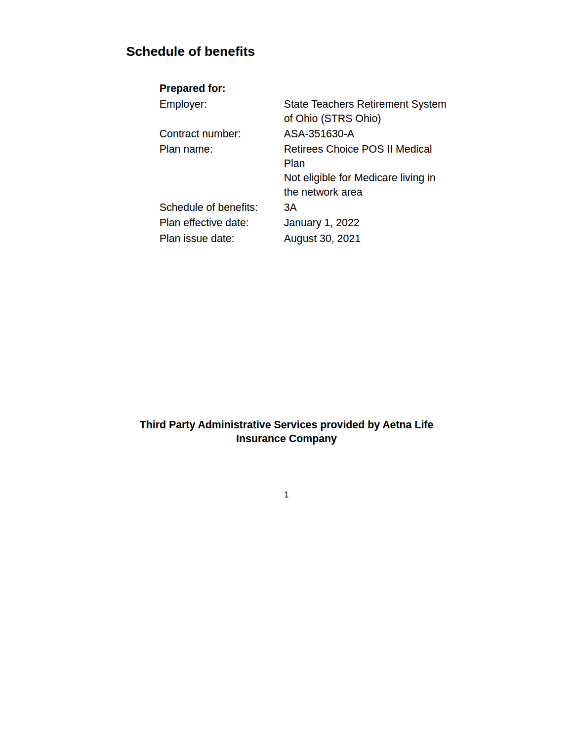Schedule of benefits
Prepared for:
| Employer: | State Teachers Retirement System of Ohio (STRS Ohio) |
| Contract number: | ASA-351630-A |
| Plan name: | Retirees Choice POS II Medical Plan Not eligible for Medicare living in the network area |
| Schedule of benefits: | 3A |
| Plan effective date: | January 1, 2022 |
| Plan issue date: | August 30, 2021 |
Third Party Administrative Services provided by Aetna Life Insurance Company
1